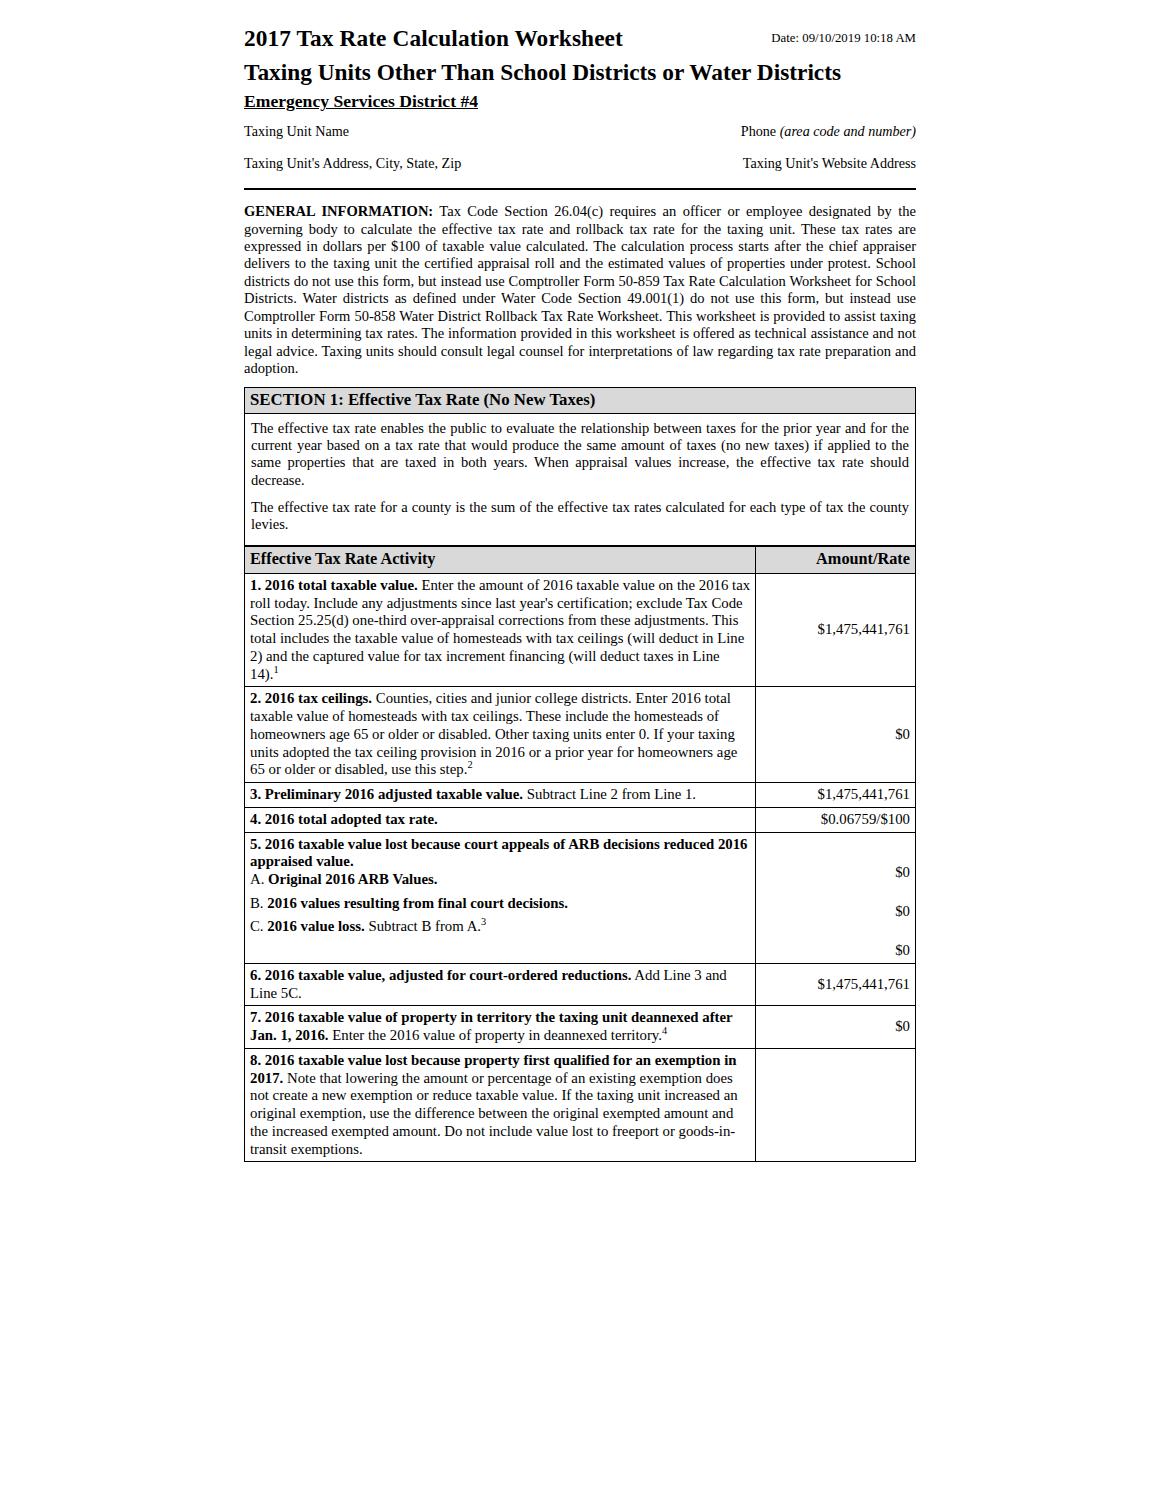Date: 09/10/2019 10:18 AM
2017 Tax Rate Calculation Worksheet
Taxing Units Other Than School Districts or Water Districts
Emergency Services District #4
Taxing Unit Name
Phone (area code and number)
Taxing Unit's Address, City, State, Zip
Taxing Unit's Website Address
GENERAL INFORMATION: Tax Code Section 26.04(c) requires an officer or employee designated by the governing body to calculate the effective tax rate and rollback tax rate for the taxing unit. These tax rates are expressed in dollars per $100 of taxable value calculated. The calculation process starts after the chief appraiser delivers to the taxing unit the certified appraisal roll and the estimated values of properties under protest. School districts do not use this form, but instead use Comptroller Form 50-859 Tax Rate Calculation Worksheet for School Districts. Water districts as defined under Water Code Section 49.001(1) do not use this form, but instead use Comptroller Form 50-858 Water District Rollback Tax Rate Worksheet. This worksheet is provided to assist taxing units in determining tax rates. The information provided in this worksheet is offered as technical assistance and not legal advice. Taxing units should consult legal counsel for interpretations of law regarding tax rate preparation and adoption.
SECTION 1: Effective Tax Rate (No New Taxes)
The effective tax rate enables the public to evaluate the relationship between taxes for the prior year and for the current year based on a tax rate that would produce the same amount of taxes (no new taxes) if applied to the same properties that are taxed in both years. When appraisal values increase, the effective tax rate should decrease.
The effective tax rate for a county is the sum of the effective tax rates calculated for each type of tax the county levies.
| Effective Tax Rate Activity | Amount/Rate |
| --- | --- |
| 1. 2016 total taxable value. Enter the amount of 2016 taxable value on the 2016 tax roll today. Include any adjustments since last year's certification; exclude Tax Code Section 25.25(d) one-third over-appraisal corrections from these adjustments. This total includes the taxable value of homesteads with tax ceilings (will deduct in Line 2) and the captured value for tax increment financing (will deduct taxes in Line 14). 1 | $1,475,441,761 |
| 2. 2016 tax ceilings. Counties, cities and junior college districts. Enter 2016 total taxable value of homesteads with tax ceilings. These include the homesteads of homeowners age 65 or older or disabled. Other taxing units enter 0. If your taxing units adopted the tax ceiling provision in 2016 or a prior year for homeowners age 65 or older or disabled, use this step. 2 | $0 |
| 3. Preliminary 2016 adjusted taxable value. Subtract Line 2 from Line 1. | $1,475,441,761 |
| 4. 2016 total adopted tax rate. | $0.06759/$100 |
| 5. 2016 taxable value lost because court appeals of ARB decisions reduced 2016 appraised value. A. Original 2016 ARB Values. B. 2016 values resulting from final court decisions. C. 2016 value loss. Subtract B from A. 3 | $0 $0 $0 |
| 6. 2016 taxable value, adjusted for court-ordered reductions. Add Line 3 and Line 5C. | $1,475,441,761 |
| 7. 2016 taxable value of property in territory the taxing unit deannexed after Jan. 1, 2016. Enter the 2016 value of property in deannexed territory. 4 | $0 |
| 8. 2016 taxable value lost because property first qualified for an exemption in 2017. Note that lowering the amount or percentage of an existing exemption does not create a new exemption or reduce taxable value. If the taxing unit increased an original exemption, use the difference between the original exempted amount and the increased exempted amount. Do not include value lost to freeport or goods-in-transit exemptions. | |